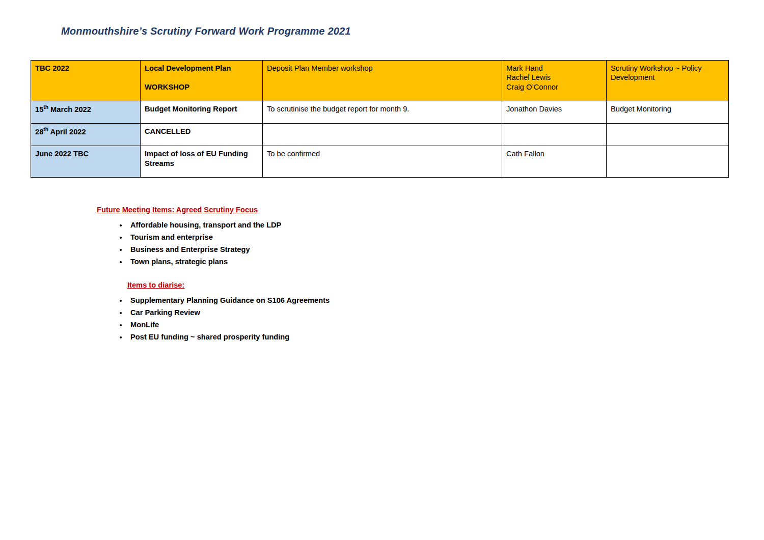Monmouthshire’s Scrutiny Forward Work Programme 2021
| TBC 2022 | Local Development Plan WORKSHOP | Deposit Plan Member workshop | Mark Hand Rachel Lewis Craig O’Connor | Scrutiny Workshop ~ Policy Development |
| 15 th March 2022 | Budget Monitoring Report | To scrutinise the budget report for month 9. | Jonathon Davies | Budget Monitoring |
| 28 th April 2022 | CANCELLED | | | |
| June 2022 TBC | Impact of loss of EU Funding Streams | To be confirmed | Cath Fallon | |
Future Meeting Items: Agreed Scrutiny Focus
Affordable housing, transport and the LDP
Tourism and enterprise
Business and Enterprise Strategy
Town plans, strategic plans
Items to diarise:
Supplementary Planning Guidance on S106 Agreements
Car Parking Review
MonLife
Post EU funding ~ shared prosperity funding